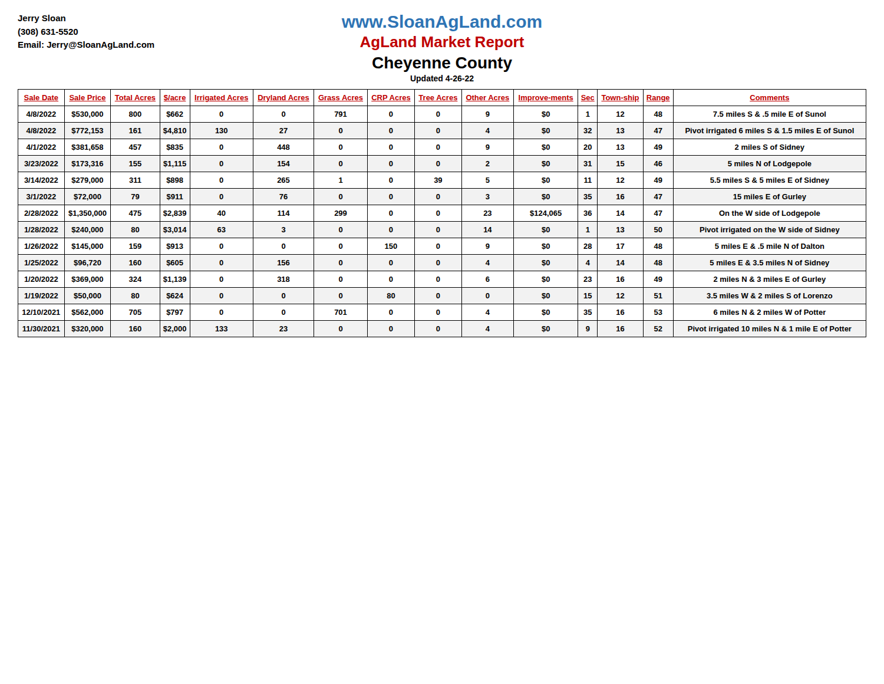Jerry Sloan
(308) 631-5520
Email: Jerry@SloanAgLand.com
www.SloanAgLand.com
AgLand Market Report
Cheyenne County
Updated 4-26-22
| Sale Date | Sale Price | Total Acres | $/acre | Irrigated Acres | Dryland Acres | Grass Acres | CRP Acres | Tree Acres | Other Acres | Improve-ments | Sec | Town-ship | Range | Comments |
| --- | --- | --- | --- | --- | --- | --- | --- | --- | --- | --- | --- | --- | --- | --- |
| 4/8/2022 | $530,000 | 800 | $662 | 0 | 0 | 791 | 0 | 0 | 9 | $0 | 1 | 12 | 48 | 7.5 miles S & .5 mile E of Sunol |
| 4/8/2022 | $772,153 | 161 | $4,810 | 130 | 27 | 0 | 0 | 0 | 4 | $0 | 32 | 13 | 47 | Pivot irrigated 6 miles S & 1.5 miles E of Sunol |
| 4/1/2022 | $381,658 | 457 | $835 | 0 | 448 | 0 | 0 | 0 | 9 | $0 | 20 | 13 | 49 | 2 miles S of Sidney |
| 3/23/2022 | $173,316 | 155 | $1,115 | 0 | 154 | 0 | 0 | 0 | 2 | $0 | 31 | 15 | 46 | 5 miles N of Lodgepole |
| 3/14/2022 | $279,000 | 311 | $898 | 0 | 265 | 1 | 0 | 39 | 5 | $0 | 11 | 12 | 49 | 5.5 miles S & 5 miles E of Sidney |
| 3/1/2022 | $72,000 | 79 | $911 | 0 | 76 | 0 | 0 | 0 | 3 | $0 | 35 | 16 | 47 | 15 miles E of Gurley |
| 2/28/2022 | $1,350,000 | 475 | $2,839 | 40 | 114 | 299 | 0 | 0 | 23 | $124,065 | 36 | 14 | 47 | On the W side of Lodgepole |
| 1/28/2022 | $240,000 | 80 | $3,014 | 63 | 3 | 0 | 0 | 0 | 14 | $0 | 1 | 13 | 50 | Pivot irrigated on the W side of Sidney |
| 1/26/2022 | $145,000 | 159 | $913 | 0 | 0 | 0 | 150 | 0 | 9 | $0 | 28 | 17 | 48 | 5 miles E & .5 mile N of Dalton |
| 1/25/2022 | $96,720 | 160 | $605 | 0 | 156 | 0 | 0 | 0 | 4 | $0 | 4 | 14 | 48 | 5 miles E & 3.5 miles N of Sidney |
| 1/20/2022 | $369,000 | 324 | $1,139 | 0 | 318 | 0 | 0 | 0 | 6 | $0 | 23 | 16 | 49 | 2 miles N & 3 miles E of Gurley |
| 1/19/2022 | $50,000 | 80 | $624 | 0 | 0 | 0 | 80 | 0 | 0 | $0 | 15 | 12 | 51 | 3.5 miles W & 2 miles S of Lorenzo |
| 12/10/2021 | $562,000 | 705 | $797 | 0 | 0 | 701 | 0 | 0 | 4 | $0 | 35 | 16 | 53 | 6 miles N & 2 miles W of Potter |
| 11/30/2021 | $320,000 | 160 | $2,000 | 133 | 23 | 0 | 0 | 0 | 4 | $0 | 9 | 16 | 52 | Pivot irrigated 10 miles N & 1 mile E of Potter |